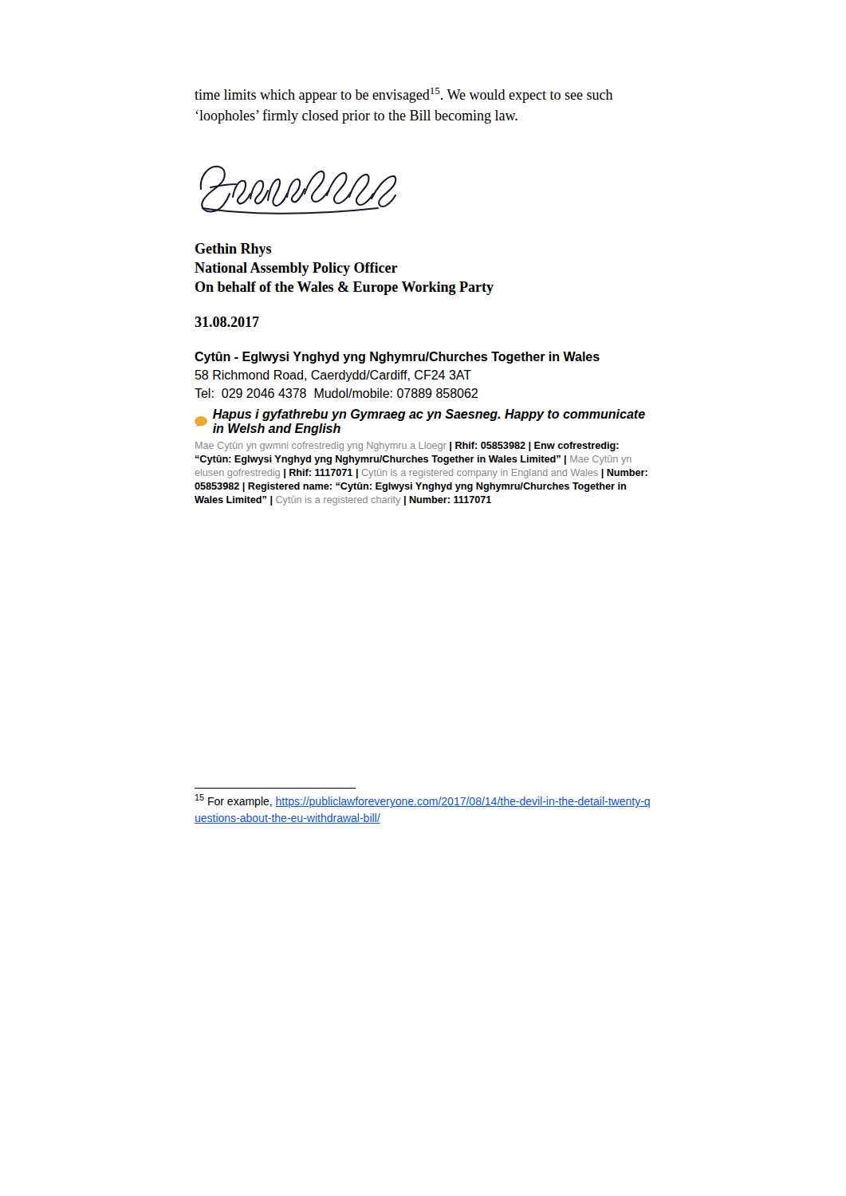time limits which appear to be envisaged15. We would expect to see such ‘loopholes’ firmly closed prior to the Bill becoming law.
Gethin Rhys
National Assembly Policy Officer
On behalf of the Wales & Europe Working Party
31.08.2017
Cytûn - Eglwysi Ynghyd yng Nghymru/Churches Together in Wales
58 Richmond Road, Caerdydd/Cardiff, CF24 3AT
Tel: 029 2046 4378 Mudol/mobile: 07889 858062
Hapus i gyfathrebu yn Gymraeg ac yn Saesneg. Happy to communicate in Welsh and English
Mae Cytûn yn gwmni cofrestredig yng Nghymru a Lloegr | Rhif: 05853982 | Enw cofrestredig: “Cytûn: Eglwysi Ynghyd yng Nghymru/Churches Together in Wales Limited” | Mae Cytûn yn elusen gofrestredig | Rhif: 1117071 | Cytûn is a registered company in England and Wales | Number: 05853982 | Registered name: “Cytûn: Eglwysi Ynghyd yng Nghymru/Churches Together in Wales Limited” | Cytûn is a registered charity | Number: 1117071
15 For example, https://publiclawforeveryone.com/2017/08/14/the-devil-in-the-detail-twenty-questions-about-the-eu-withdrawal-bill/